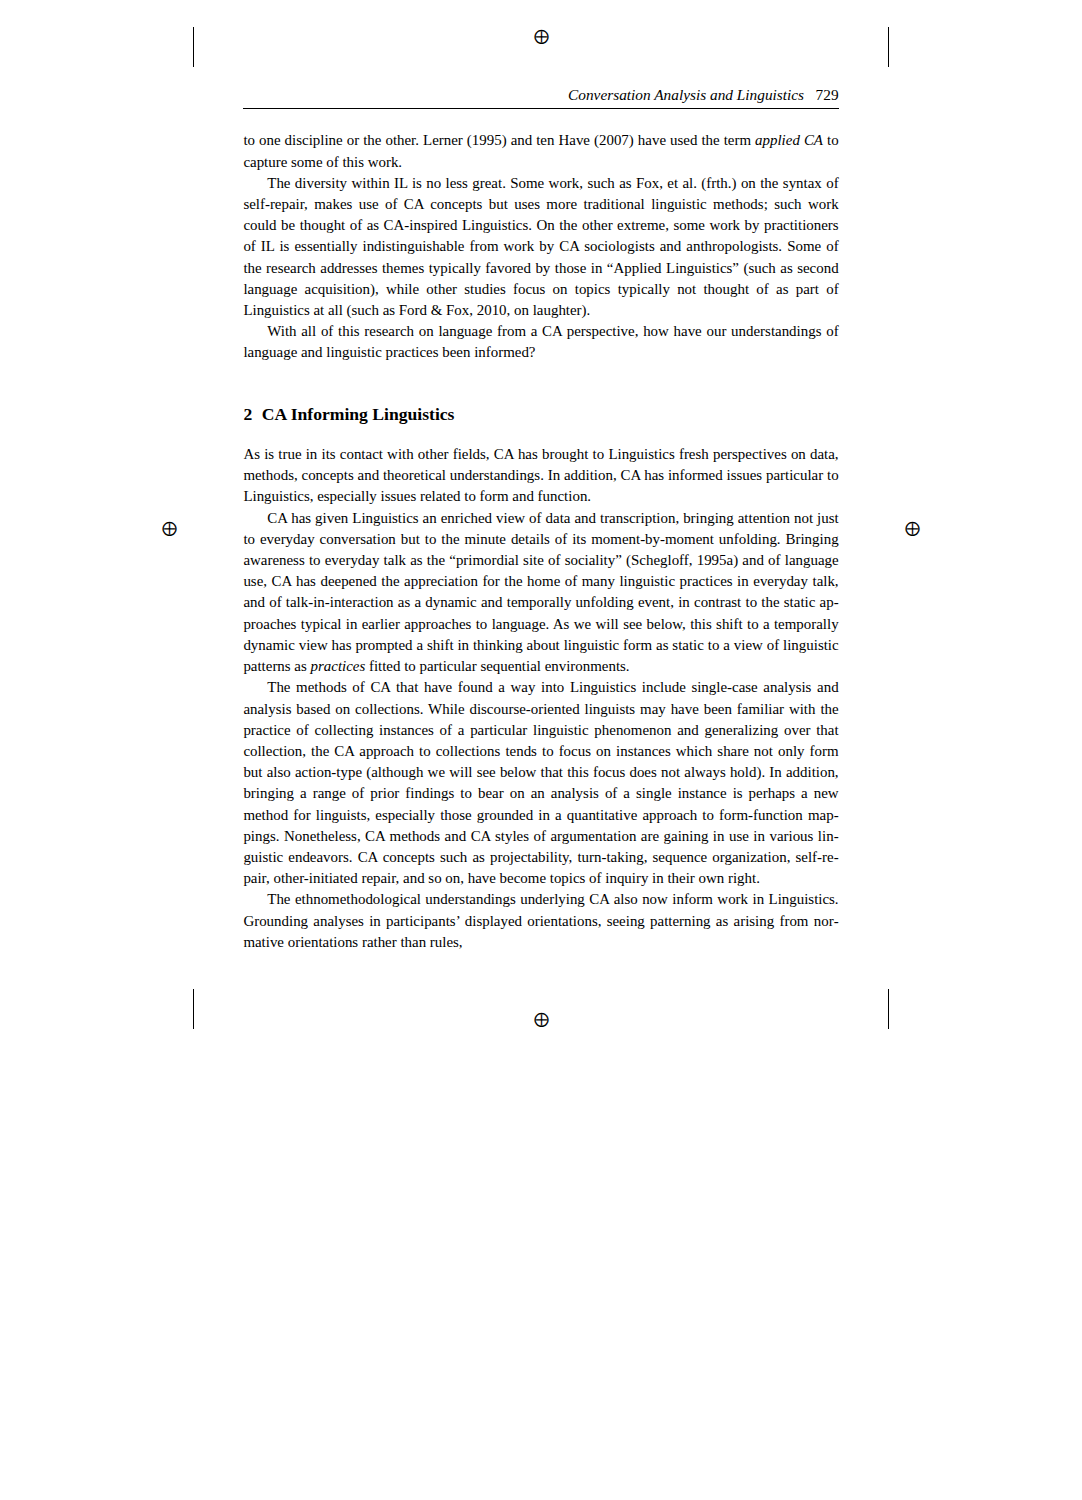⨁ ⨁ ⨁ ⨁
Conversation Analysis and Linguistics729
to one discipline or the other. Lerner (1995) and ten Have (2007) have used the term applied CA to capture some of this work.
The diversity within IL is no less great. Some work, such as Fox, et al. (frth.) on the syntax of self-repair, makes use of CA concepts but uses more traditional linguistic methods; such work could be thought of as CA-inspired Linguistics. On the other extreme, some work by practitioners of IL is essentially indistinguishable from work by CA sociologists and anthropologists. Some of the research addresses themes typically favored by those in “Applied Linguistics” (such as second language acquisition), while other studies focus on topics typically not thought of as part of Linguistics at all (such as Ford & Fox, 2010, on laughter).
With all of this research on language from a CA perspective, how have our understandings of language and linguistic practices been informed?
2 CA Informing Linguistics
As is true in its contact with other fields, CA has brought to Linguistics fresh perspectives on data, methods, concepts and theoretical understandings. In addition, CA has informed issues particular to Linguistics, especially issues related to form and function.
CA has given Linguistics an enriched view of data and transcription, bringing attention not just to everyday conversation but to the minute details of its moment-by-moment unfolding. Bringing awareness to everyday talk as the “primordial site of sociality” (Schegloff, 1995a) and of language use, CA has deepened the appreciation for the home of many linguistic practices in everyday talk, and of talk-in-interaction as a dynamic and temporally unfolding event, in contrast to the static approaches typical in earlier approaches to language. As we will see below, this shift to a temporally dynamic view has prompted a shift in thinking about linguistic form as static to a view of linguistic patterns as practices fitted to particular sequential environments.
The methods of CA that have found a way into Linguistics include single-case analysis and analysis based on collections. While discourse-oriented linguists may have been familiar with the practice of collecting instances of a particular linguistic phenomenon and generalizing over that collection, the CA approach to collections tends to focus on instances which share not only form but also action-type (although we will see below that this focus does not always hold). In addition, bringing a range of prior findings to bear on an analysis of a single instance is perhaps a new method for linguists, especially those grounded in a quantitative approach to form-function mappings. Nonetheless, CA methods and CA styles of argumentation are gaining in use in various linguistic endeavors. CA concepts such as projectability, turn-taking, sequence organization, self-repair, other-initiated repair, and so on, have become topics of inquiry in their own right.
The ethnomethodological understandings underlying CA also now inform work in Linguistics. Grounding analyses in participants’ displayed orientations, seeing patterning as arising from normative orientations rather than rules,